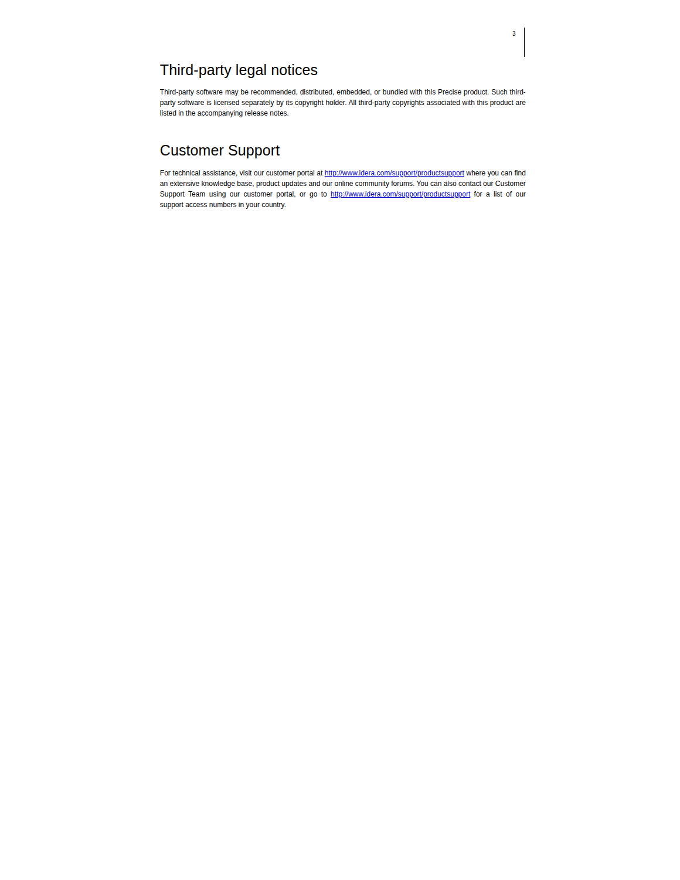3
Third-party legal notices
Third-party software may be recommended, distributed, embedded, or bundled with this Precise product. Such third-party software is licensed separately by its copyright holder. All third-party copyrights associated with this product are listed in the accompanying release notes.
Customer Support
For technical assistance, visit our customer portal at http://www.idera.com/support/productsupport where you can find an extensive knowledge base, product updates and our online community forums. You can also contact our Customer Support Team using our customer portal, or go to http://www.idera.com/support/productsupport for a list of our support access numbers in your country.